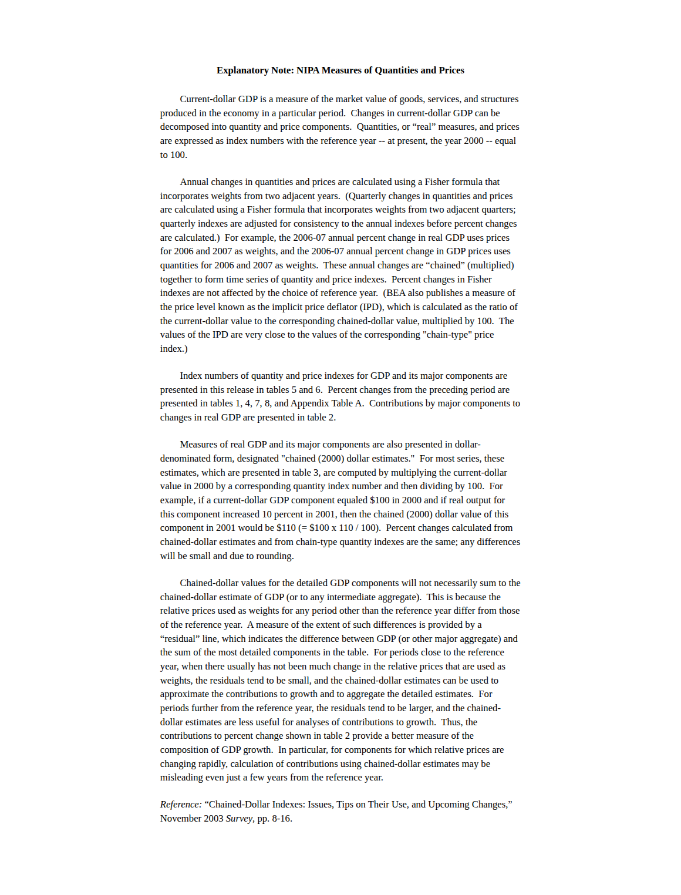Explanatory Note: NIPA Measures of Quantities and Prices
Current-dollar GDP is a measure of the market value of goods, services, and structures produced in the economy in a particular period. Changes in current-dollar GDP can be decomposed into quantity and price components. Quantities, or “real” measures, and prices are expressed as index numbers with the reference year -- at present, the year 2000 -- equal to 100.
Annual changes in quantities and prices are calculated using a Fisher formula that incorporates weights from two adjacent years. (Quarterly changes in quantities and prices are calculated using a Fisher formula that incorporates weights from two adjacent quarters; quarterly indexes are adjusted for consistency to the annual indexes before percent changes are calculated.) For example, the 2006-07 annual percent change in real GDP uses prices for 2006 and 2007 as weights, and the 2006-07 annual percent change in GDP prices uses quantities for 2006 and 2007 as weights. These annual changes are “chained” (multiplied) together to form time series of quantity and price indexes. Percent changes in Fisher indexes are not affected by the choice of reference year. (BEA also publishes a measure of the price level known as the implicit price deflator (IPD), which is calculated as the ratio of the current-dollar value to the corresponding chained-dollar value, multiplied by 100. The values of the IPD are very close to the values of the corresponding "chain-type" price index.)
Index numbers of quantity and price indexes for GDP and its major components are presented in this release in tables 5 and 6. Percent changes from the preceding period are presented in tables 1, 4, 7, 8, and Appendix Table A. Contributions by major components to changes in real GDP are presented in table 2.
Measures of real GDP and its major components are also presented in dollar-denominated form, designated "chained (2000) dollar estimates." For most series, these estimates, which are presented in table 3, are computed by multiplying the current-dollar value in 2000 by a corresponding quantity index number and then dividing by 100. For example, if a current-dollar GDP component equaled $100 in 2000 and if real output for this component increased 10 percent in 2001, then the chained (2000) dollar value of this component in 2001 would be $110 (= $100 x 110 / 100). Percent changes calculated from chained-dollar estimates and from chain-type quantity indexes are the same; any differences will be small and due to rounding.
Chained-dollar values for the detailed GDP components will not necessarily sum to the chained-dollar estimate of GDP (or to any intermediate aggregate). This is because the relative prices used as weights for any period other than the reference year differ from those of the reference year. A measure of the extent of such differences is provided by a “residual” line, which indicates the difference between GDP (or other major aggregate) and the sum of the most detailed components in the table. For periods close to the reference year, when there usually has not been much change in the relative prices that are used as weights, the residuals tend to be small, and the chained-dollar estimates can be used to approximate the contributions to growth and to aggregate the detailed estimates. For periods further from the reference year, the residuals tend to be larger, and the chained-dollar estimates are less useful for analyses of contributions to growth. Thus, the contributions to percent change shown in table 2 provide a better measure of the composition of GDP growth. In particular, for components for which relative prices are changing rapidly, calculation of contributions using chained-dollar estimates may be misleading even just a few years from the reference year.
Reference: “Chained-Dollar Indexes: Issues, Tips on Their Use, and Upcoming Changes,” November 2003 Survey, pp. 8-16.